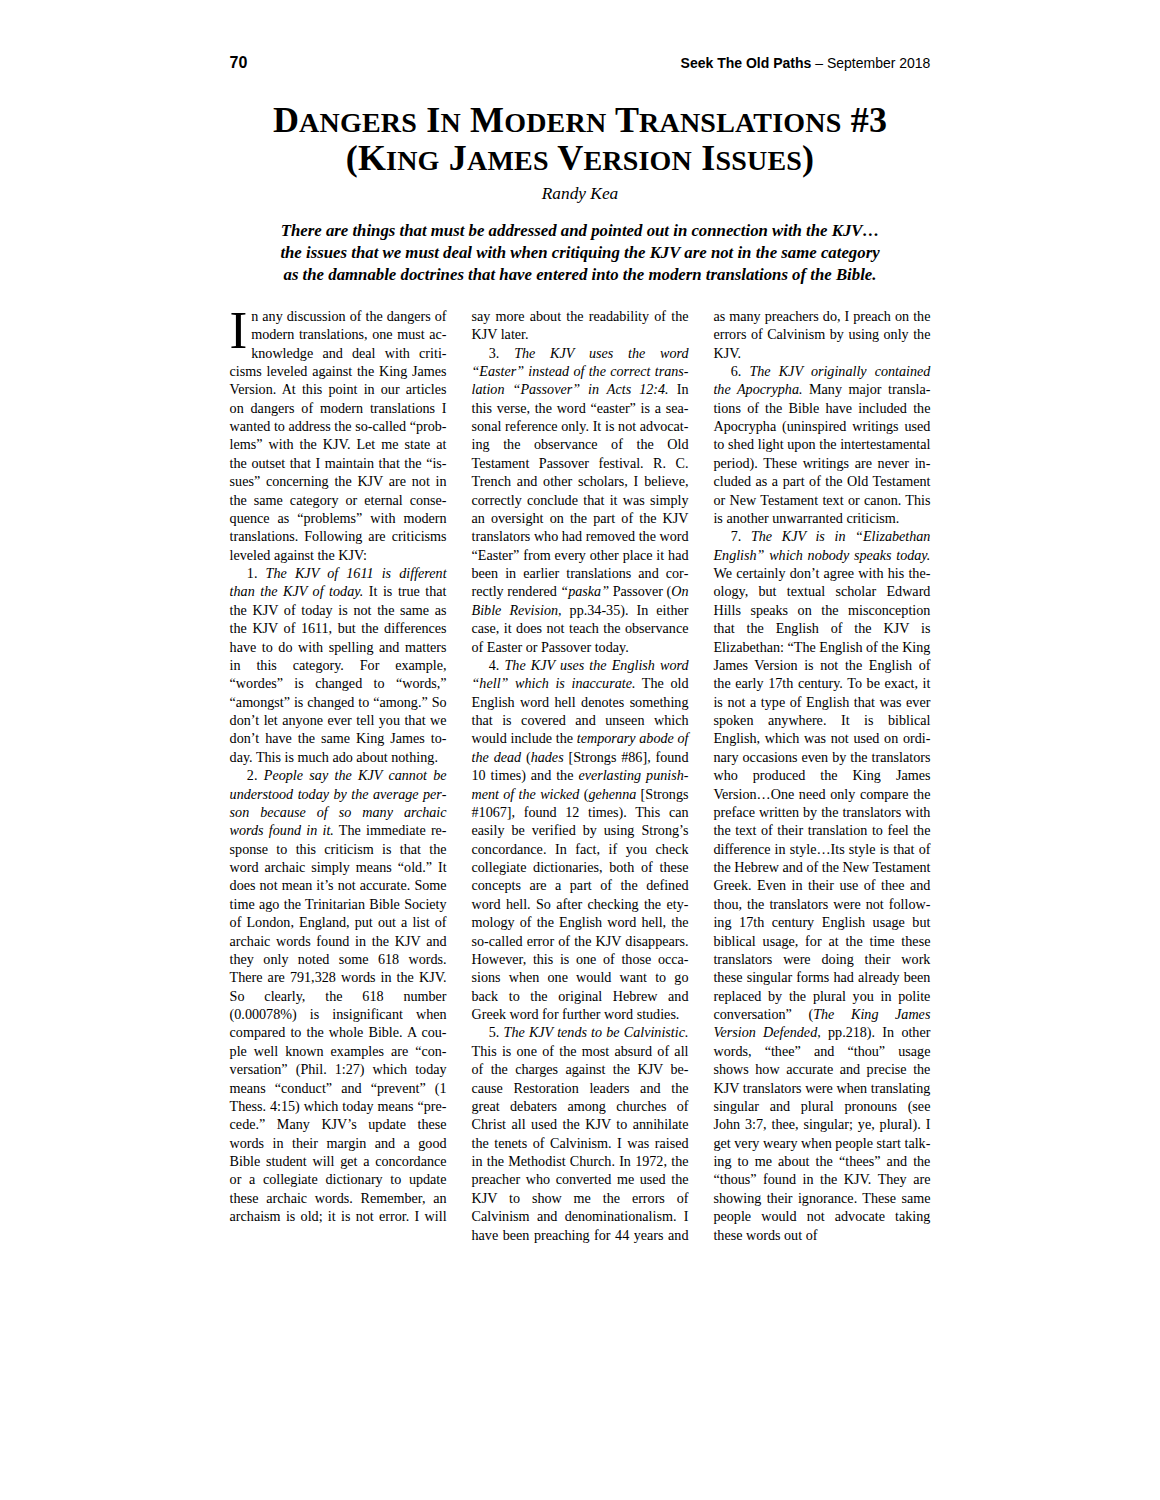70 Seek The Old Paths – September 2018
DANGERS IN MODERN TRANSLATIONS #3
(KING JAMES VERSION ISSUES)
Randy Kea
There are things that must be addressed and pointed out in connection with the KJV…
the issues that we must deal with when critiquing the KJV are not in the same category
as the damnable doctrines that have entered into the modern translations of the Bible.
In any discussion of the dangers of modern translations, one must acknowledge and deal with criticisms leveled against the King James Version. At this point in our articles on dangers of modern translations I wanted to address the so-called “problems” with the KJV. Let me state at the outset that I maintain that the “issues” concerning the KJV are not in the same category or eternal consequence as “problems” with modern translations. Following are criticisms leveled against the KJV:
1. The KJV of 1611 is different than the KJV of today. It is true that the KJV of today is not the same as the KJV of 1611, but the differences have to do with spelling and matters in this category. For example, “wordes” is changed to “words,” “amongst” is changed to “among.” So don’t let anyone ever tell you that we don’t have the same King James today. This is much ado about nothing.
2. People say the KJV cannot be understood today by the average person because of so many archaic words found in it. The immediate response to this criticism is that the word archaic simply means “old.” It does not mean it’s not accurate. Some time ago the Trinitarian Bible Society of London, England, put out a list of archaic words found in the KJV and they only noted some 618 words. There are 791,328 words in the KJV. So clearly, the 618 number (0.00078%) is insignificant when compared to the whole Bible. A couple well known examples are “conversation” (Phil. 1:27) which today means “conduct” and “prevent” (1 Thess. 4:15) which today means “precede.” Many KJV’s update these words in their margin and a good Bible student will get a concordance or a collegiate dictionary to update these archaic words. Remember, an archaism is old; it is not error. I will say more about the readability of the KJV later.
3. The KJV uses the word “Easter” instead of the correct translation “Passover” in Acts 12:4. In this verse, the word “easter” is a seasonal reference only. It is not advocating the observance of the Old Testament Passover festival. R. C. Trench and other scholars, I believe, correctly conclude that it was simply an oversight on the part of the KJV translators who had removed the word “Easter” from every other place it had been in earlier translations and correctly rendered “paska” Passover (On Bible Revision, pp.34-35). In either case, it does not teach the observance of Easter or Passover today.
4. The KJV uses the English word “hell” which is inaccurate. The old English word hell denotes something that is covered and unseen which would include the temporary abode of the dead (hades [Strongs #86], found 10 times) and the everlasting punishment of the wicked (gehenna [Strongs #1067], found 12 times). This can easily be verified by using Strong’s concordance. In fact, if you check collegiate dictionaries, both of these concepts are a part of the defined word hell. So after checking the etymology of the English word hell, the so-called error of the KJV disappears. However, this is one of those occasions when one would want to go back to the original Hebrew and Greek word for further word studies.
5. The KJV tends to be Calvinistic. This is one of the most absurd of all of the charges against the KJV because Restoration leaders and the great debaters among churches of Christ all used the KJV to annihilate the tenets of Calvinism. I was raised in the Methodist Church. In 1972, the preacher who converted me used the KJV to show me the errors of Calvinism and denominationalism. I have been preaching for 44 years and as many preachers do, I preach on the errors of Calvinism by using only the KJV.
6. The KJV originally contained the Apocrypha. Many major translations of the Bible have included the Apocrypha (uninspired writings used to shed light upon the intertestamental period). These writings are never included as a part of the Old Testament or New Testament text or canon. This is another unwarranted criticism.
7. The KJV is in “Elizabethan English” which nobody speaks today. We certainly don’t agree with his theology, but textual scholar Edward Hills speaks on the misconception that the English of the KJV is Elizabethan: “The English of the King James Version is not the English of the early 17th century. To be exact, it is not a type of English that was ever spoken anywhere. It is biblical English, which was not used on ordinary occasions even by the translators who produced the King James Version…One need only compare the preface written by the translators with the text of their translation to feel the difference in style…Its style is that of the Hebrew and of the New Testament Greek. Even in their use of thee and thou, the translators were not following 17th century English usage but biblical usage, for at the time these translators were doing their work these singular forms had already been replaced by the plural you in polite conversation” (The King James Version Defended, pp.218). In other words, “thee” and “thou” usage shows how accurate and precise the KJV translators were when translating singular and plural pronouns (see John 3:7, thee, singular; ye, plural). I get very weary when people start talking to me about the “thees” and the “thous” found in the KJV. They are showing their ignorance. These same people would not advocate taking these words out of